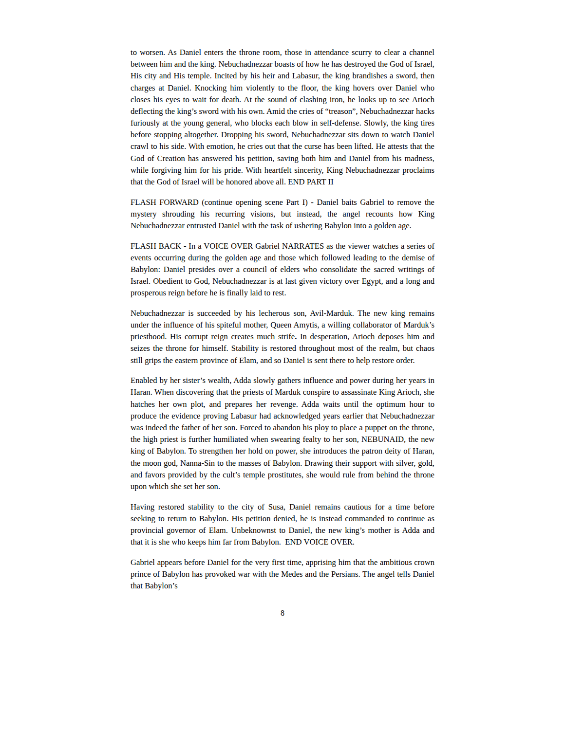to worsen. As Daniel enters the throne room, those in attendance scurry to clear a channel between him and the king. Nebuchadnezzar boasts of how he has destroyed the God of Israel, His city and His temple. Incited by his heir and Labasur, the king brandishes a sword, then charges at Daniel. Knocking him violently to the floor, the king hovers over Daniel who closes his eyes to wait for death. At the sound of clashing iron, he looks up to see Arioch deflecting the king’s sword with his own. Amid the cries of “treason”, Nebuchadnezzar hacks furiously at the young general, who blocks each blow in self-defense. Slowly, the king tires before stopping altogether. Dropping his sword, Nebuchadnezzar sits down to watch Daniel crawl to his side. With emotion, he cries out that the curse has been lifted. He attests that the God of Creation has answered his petition, saving both him and Daniel from his madness, while forgiving him for his pride. With heartfelt sincerity, King Nebuchadnezzar proclaims that the God of Israel will be honored above all. END PART II
FLASH FORWARD (continue opening scene Part I) - Daniel baits Gabriel to remove the mystery shrouding his recurring visions, but instead, the angel recounts how King Nebuchadnezzar entrusted Daniel with the task of ushering Babylon into a golden age.
FLASH BACK - In a VOICE OVER Gabriel NARRATES as the viewer watches a series of events occurring during the golden age and those which followed leading to the demise of Babylon: Daniel presides over a council of elders who consolidate the sacred writings of Israel. Obedient to God, Nebuchadnezzar is at last given victory over Egypt, and a long and prosperous reign before he is finally laid to rest.
Nebuchadnezzar is succeeded by his lecherous son, Avil-Marduk. The new king remains under the influence of his spiteful mother, Queen Amytis, a willing collaborator of Marduk’s priesthood. His corrupt reign creates much strife. In desperation, Arioch deposes him and seizes the throne for himself. Stability is restored throughout most of the realm, but chaos still grips the eastern province of Elam, and so Daniel is sent there to help restore order.
Enabled by her sister’s wealth, Adda slowly gathers influence and power during her years in Haran. When discovering that the priests of Marduk conspire to assassinate King Arioch, she hatches her own plot, and prepares her revenge. Adda waits until the optimum hour to produce the evidence proving Labasur had acknowledged years earlier that Nebuchadnezzar was indeed the father of her son. Forced to abandon his ploy to place a puppet on the throne, the high priest is further humiliated when swearing fealty to her son, NEBUNAID, the new king of Babylon. To strengthen her hold on power, she introduces the patron deity of Haran, the moon god, Nanna-Sin to the masses of Babylon. Drawing their support with silver, gold, and favors provided by the cult’s temple prostitutes, she would rule from behind the throne upon which she set her son.
Having restored stability to the city of Susa, Daniel remains cautious for a time before seeking to return to Babylon. His petition denied, he is instead commanded to continue as provincial governor of Elam. Unbeknownst to Daniel, the new king’s mother is Adda and that it is she who keeps him far from Babylon. END VOICE OVER.
Gabriel appears before Daniel for the very first time, apprising him that the ambitious crown prince of Babylon has provoked war with the Medes and the Persians. The angel tells Daniel that Babylon’s
8